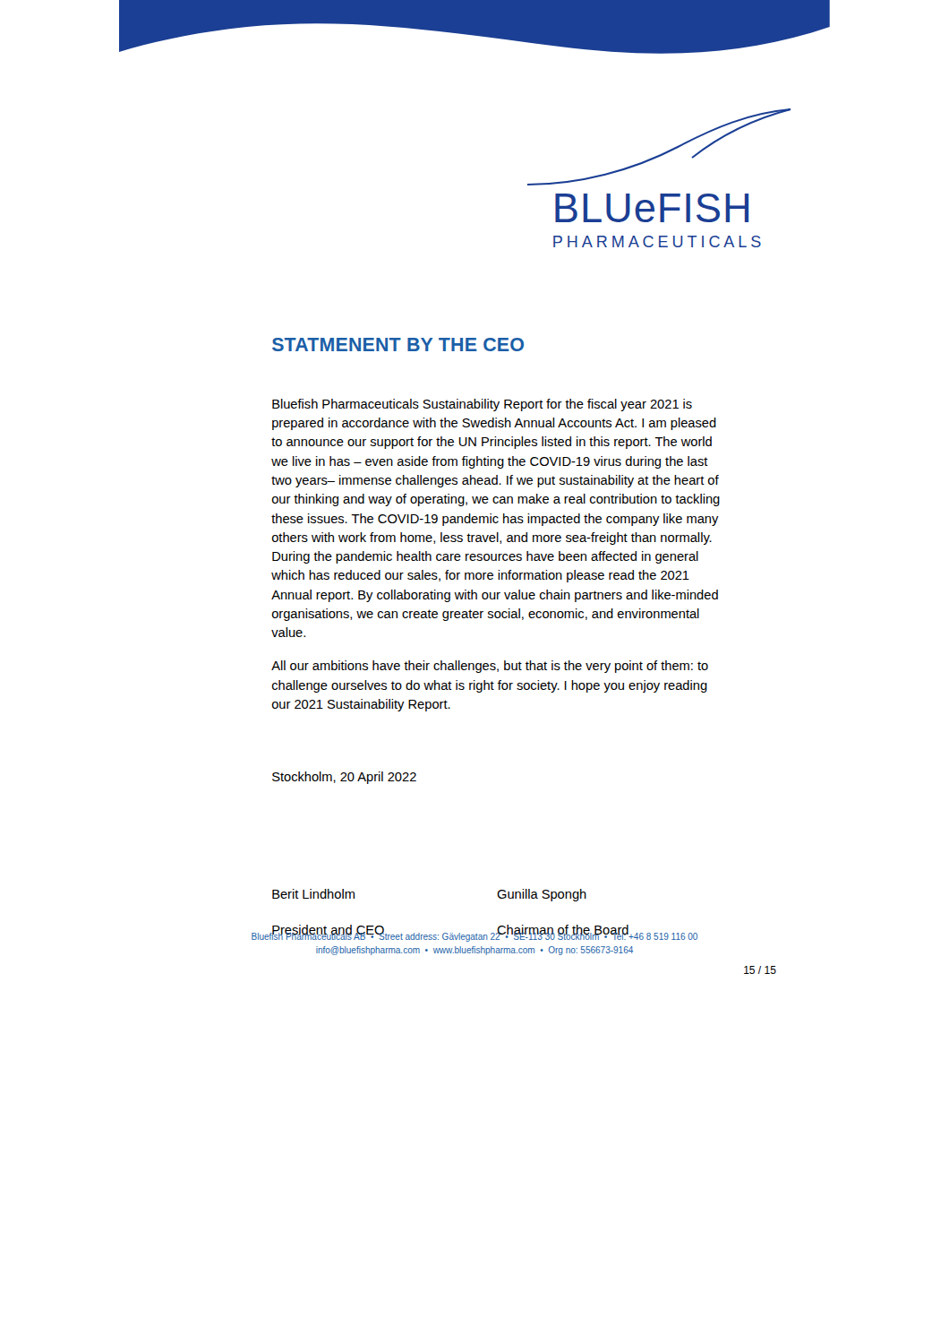BLUe FISH
PHARMACEUTICALS
STATMENENT BY THE CEO
Bluefish Pharmaceuticals Sustainability Report for the fiscal year 2021 is prepared in accordance with the Swedish Annual Accounts Act. I am pleased to announce our support for the UN Principles listed in this report. The world we live in has – even aside from fighting the COVID-19 virus during the last two years– immense challenges ahead. If we put sustainability at the heart of our thinking and way of operating, we can make a real contribution to tackling these issues. The COVID-19 pandemic has impacted the company like many others with work from home, less travel, and more sea-freight than normally. During the pandemic health care resources have been affected in general which has reduced our sales, for more information please read the 2021 Annual report. By collaborating with our value chain partners and like-minded organisations, we can create greater social, economic, and environmental value.
All our ambitions have their challenges, but that is the very point of them: to challenge ourselves to do what is right for society. I hope you enjoy reading our 2021 Sustainability Report.
Stockholm, 20 April 2022
| Berit Lindholm President and CEO | Gunilla Spongh Chairman of the Board |
| Gerald Engström Board member | Eva Sjökvist Saers Board member |
Bluefish Pharmaceuticals AB • Street address: Gävlegatan 22 • SE-113 30 Stockholm • Tel: +46 8 519 116 00
info@bluefishpharma.com • www.bluefishpharma.com • Org no: 556673-9164
15 / 15